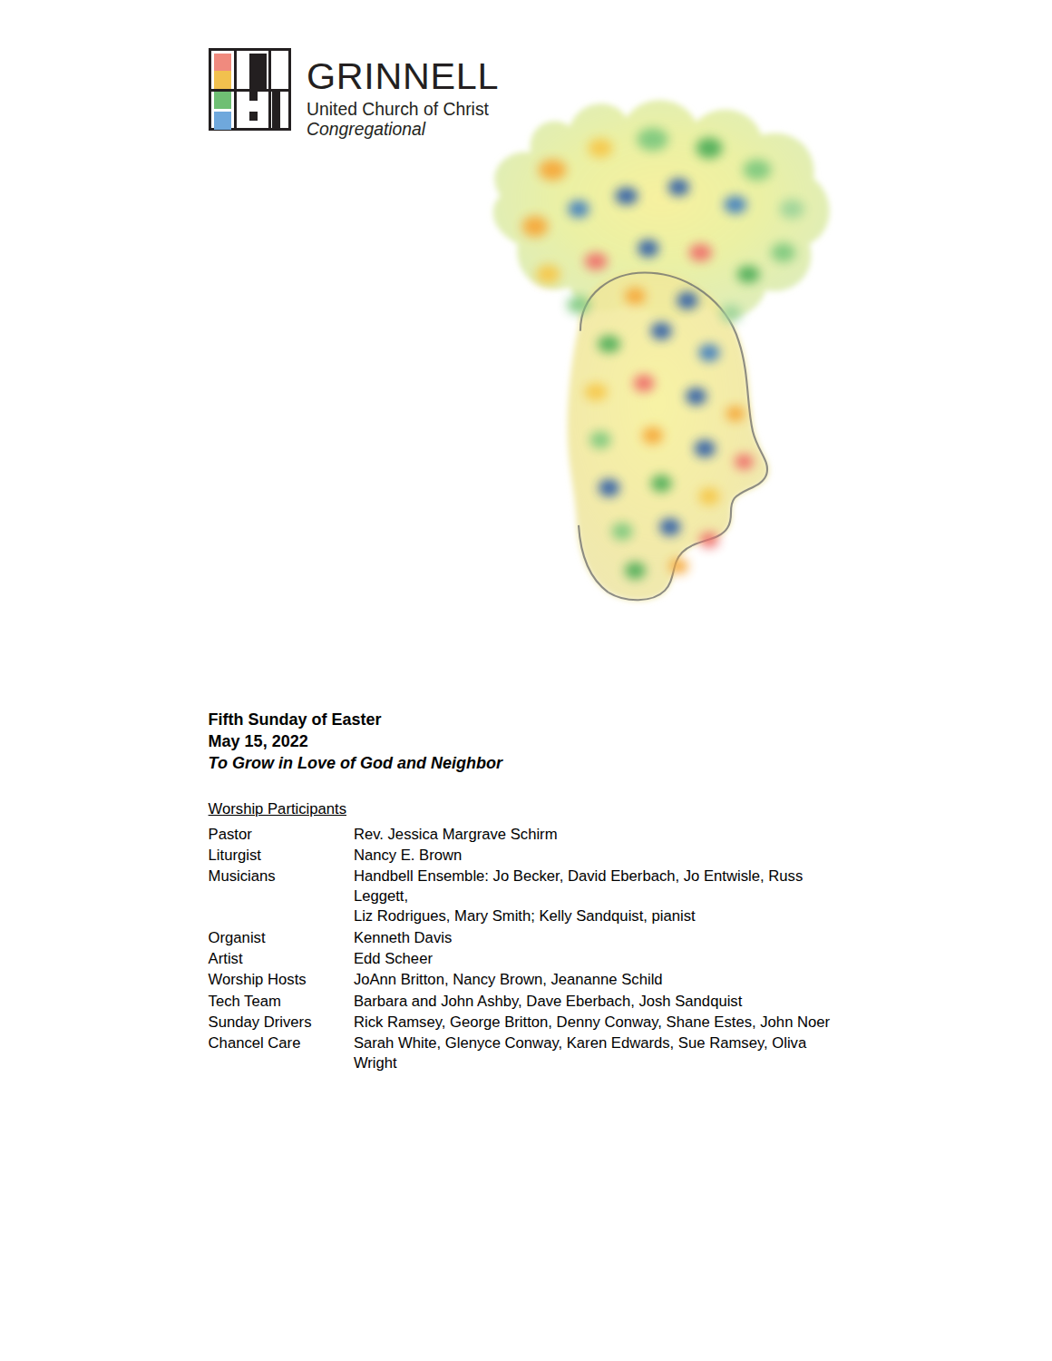GRINNELL
United Church of Christ
Congregational
Fifth Sunday of Easter
May 15, 2022
To Grow in Love of God and Neighbor
Worship Participants
| Pastor | Rev. Jessica Margrave Schirm |
| Liturgist | Nancy E. Brown |
| Musicians | Handbell Ensemble: Jo Becker, David Eberbach, Jo Entwisle, Russ Leggett, Liz Rodrigues, Mary Smith; Kelly Sandquist, pianist |
| Organist | Kenneth Davis |
| Artist | Edd Scheer |
| Worship Hosts | JoAnn Britton, Nancy Brown, Jeananne Schild |
| Tech Team | Barbara and John Ashby, Dave Eberbach, Josh Sandquist |
| Sunday Drivers | Rick Ramsey, George Britton, Denny Conway, Shane Estes, John Noer |
| Chancel Care | Sarah White, Glenyce Conway, Karen Edwards, Sue Ramsey, Oliva Wright |